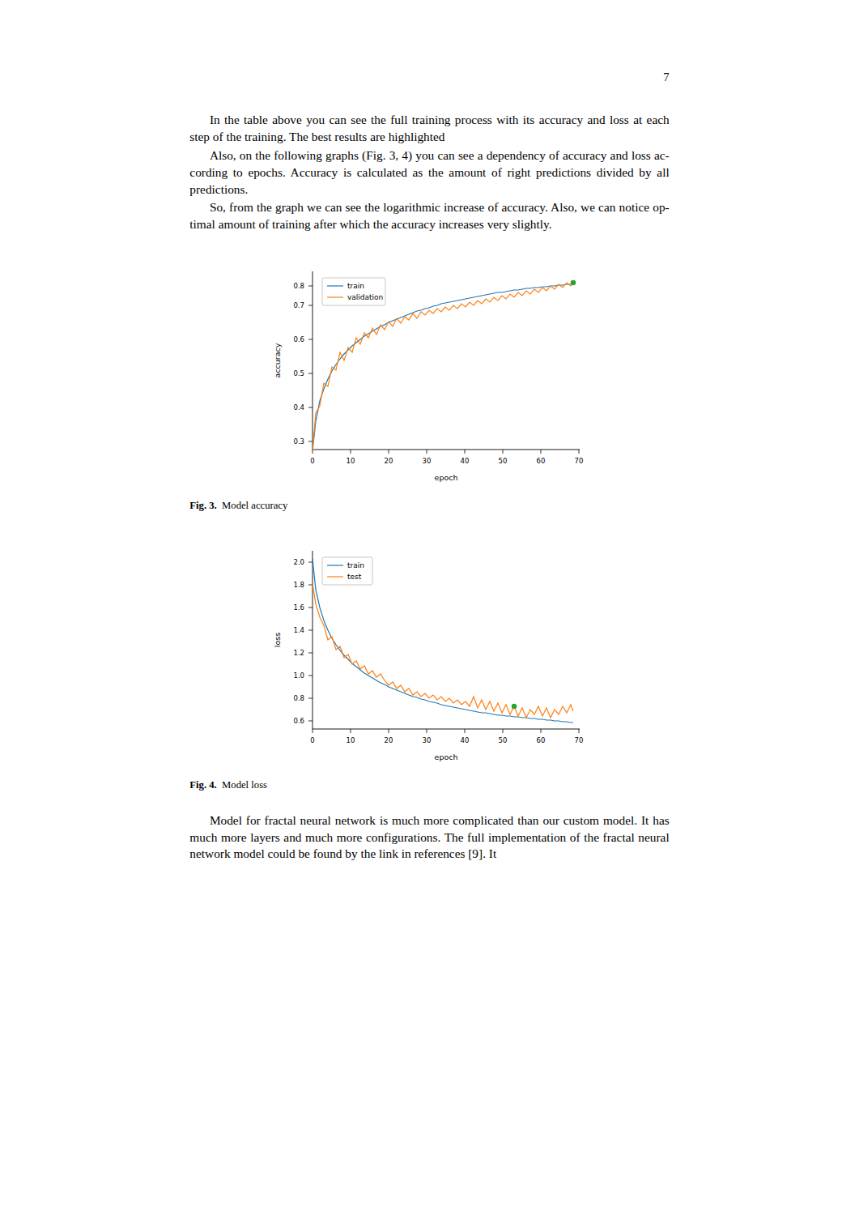7
In the table above you can see the full training process with its accuracy and loss at each step of the training. The best results are highlighted
Also, on the following graphs (Fig. 3, 4) you can see a dependency of accuracy and loss according to epochs. Accuracy is calculated as the amount of right predictions divided by all predictions.
So, from the graph we can see the logarithmic increase of accuracy. Also, we can notice optimal amount of training after which the accuracy increases very slightly.
0 10 20 30 40 50 60 70 0.3 0.4 0.5 0.6 0.7 0.8 epoch accuracy train validation
Fig. 3. Model accuracy
0 10 20 30 40 50 60 70 0.6 0.8 1.0 1.2 1.4 1.6 1.8 2.0 epoch loss train test
Fig. 4. Model loss
Model for fractal neural network is much more complicated than our custom model. It has much more layers and much more configurations. The full implementation of the fractal neural network model could be found by the link in references [9]. It